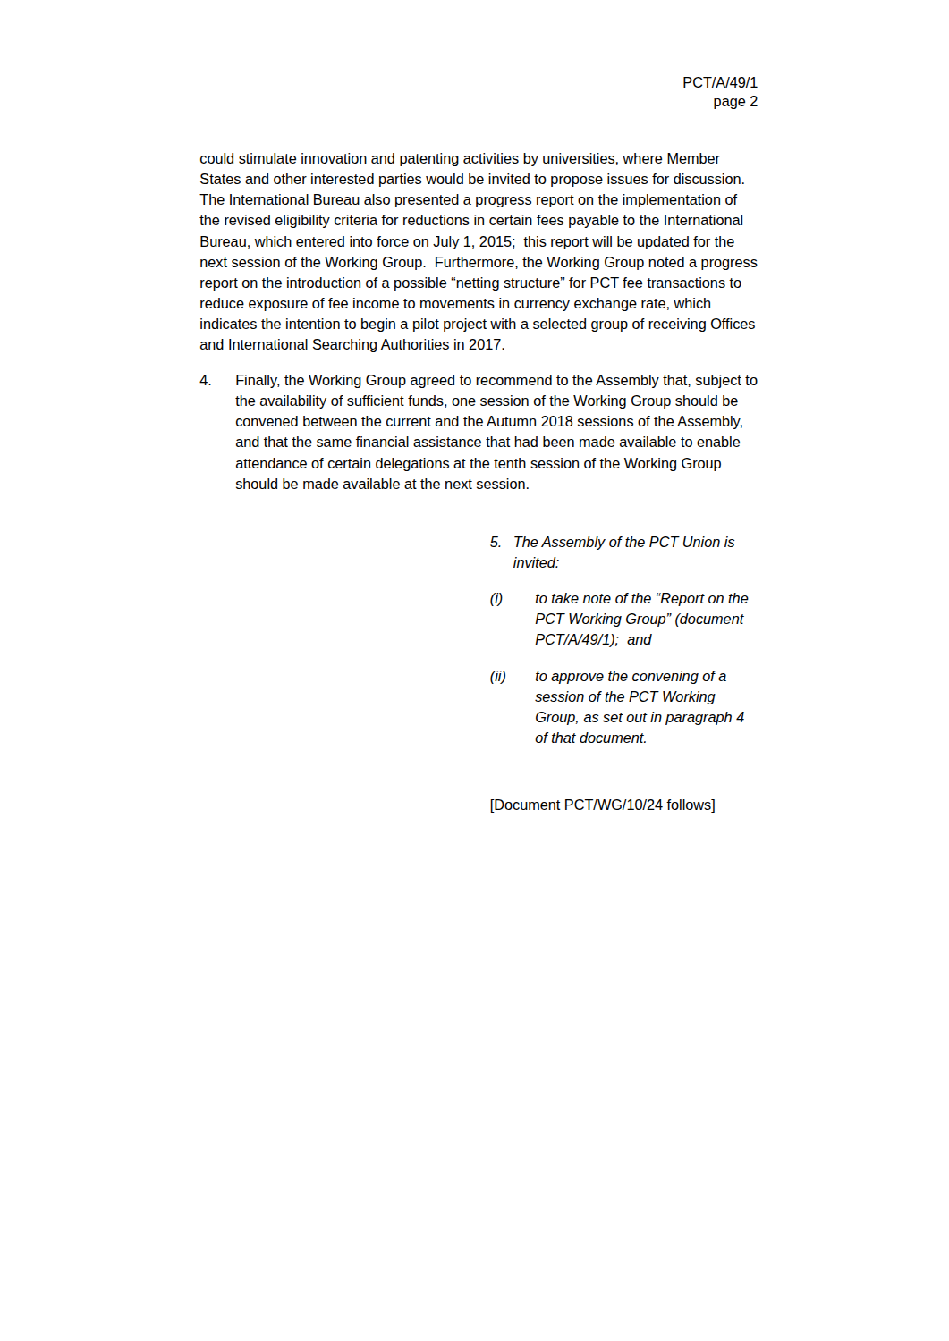PCT/A/49/1
page 2
could stimulate innovation and patenting activities by universities, where Member States and other interested parties would be invited to propose issues for discussion. The International Bureau also presented a progress report on the implementation of the revised eligibility criteria for reductions in certain fees payable to the International Bureau, which entered into force on July 1, 2015; this report will be updated for the next session of the Working Group. Furthermore, the Working Group noted a progress report on the introduction of a possible “netting structure” for PCT fee transactions to reduce exposure of fee income to movements in currency exchange rate, which indicates the intention to begin a pilot project with a selected group of receiving Offices and International Searching Authorities in 2017.
4. Finally, the Working Group agreed to recommend to the Assembly that, subject to the availability of sufficient funds, one session of the Working Group should be convened between the current and the Autumn 2018 sessions of the Assembly, and that the same financial assistance that had been made available to enable attendance of certain delegations at the tenth session of the Working Group should be made available at the next session.
5. The Assembly of the PCT Union is invited:
(i) to take note of the “Report on the PCT Working Group” (document PCT/A/49/1); and
(ii) to approve the convening of a session of the PCT Working Group, as set out in paragraph 4 of that document.
[Document PCT/WG/10/24 follows]